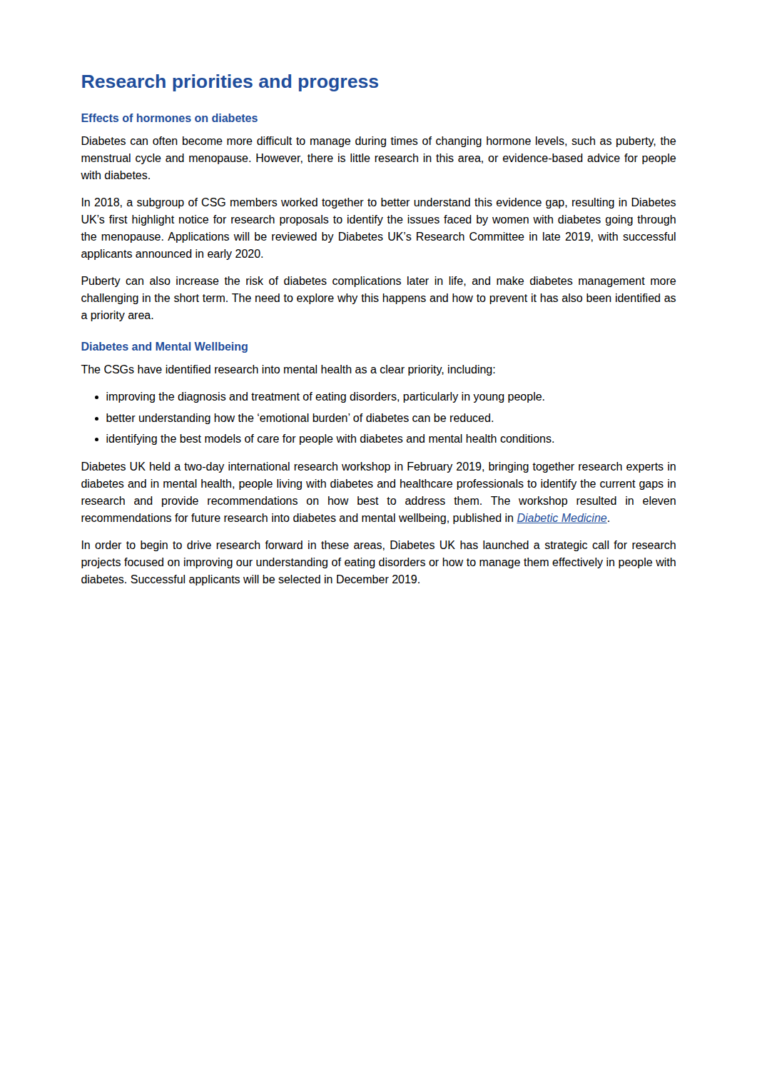Research priorities and progress
Effects of hormones on diabetes
Diabetes can often become more difficult to manage during times of changing hormone levels, such as puberty, the menstrual cycle and menopause. However, there is little research in this area, or evidence-based advice for people with diabetes.
In 2018, a subgroup of CSG members worked together to better understand this evidence gap, resulting in Diabetes UK’s first highlight notice for research proposals to identify the issues faced by women with diabetes going through the menopause. Applications will be reviewed by Diabetes UK’s Research Committee in late 2019, with successful applicants announced in early 2020.
Puberty can also increase the risk of diabetes complications later in life, and make diabetes management more challenging in the short term. The need to explore why this happens and how to prevent it has also been identified as a priority area.
Diabetes and Mental Wellbeing
The CSGs have identified research into mental health as a clear priority, including:
improving the diagnosis and treatment of eating disorders, particularly in young people.
better understanding how the ‘emotional burden’ of diabetes can be reduced.
identifying the best models of care for people with diabetes and mental health conditions.
Diabetes UK held a two-day international research workshop in February 2019, bringing together research experts in diabetes and in mental health, people living with diabetes and healthcare professionals to identify the current gaps in research and provide recommendations on how best to address them. The workshop resulted in eleven recommendations for future research into diabetes and mental wellbeing, published in Diabetic Medicine.
In order to begin to drive research forward in these areas, Diabetes UK has launched a strategic call for research projects focused on improving our understanding of eating disorders or how to manage them effectively in people with diabetes. Successful applicants will be selected in December 2019.